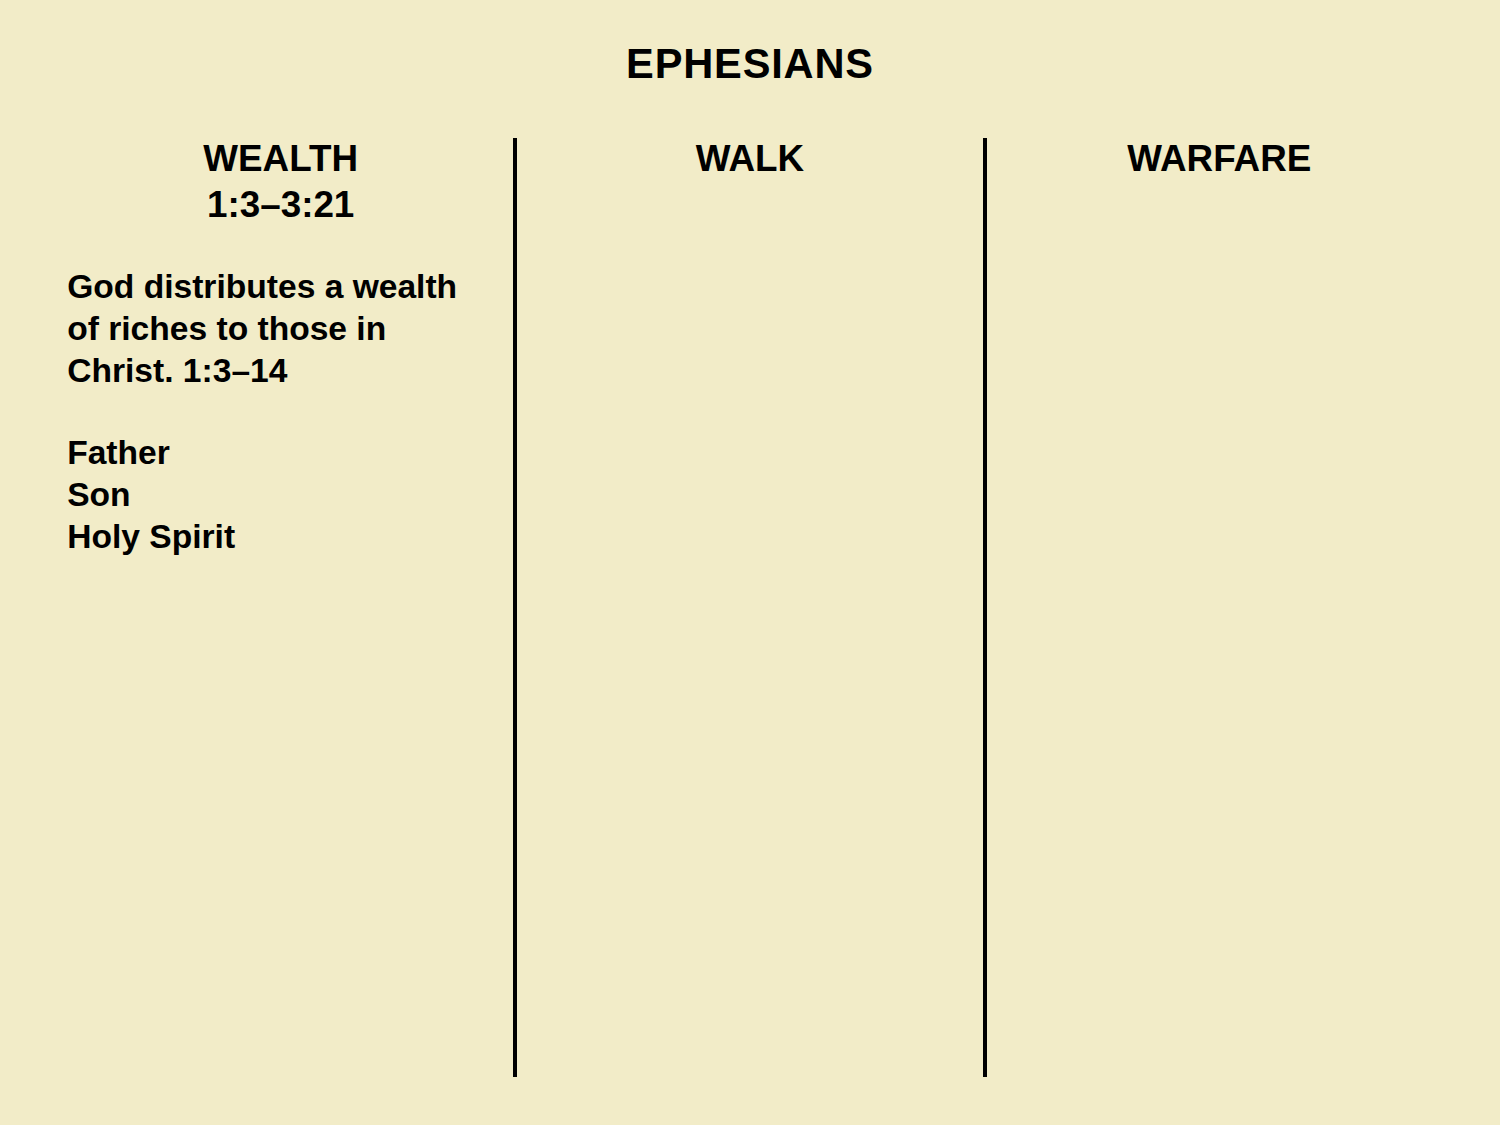EPHESIANS
WEALTH
1:3–3:21
God distributes a wealth of riches to those in Christ. 1:3–14
Father
Son
Holy Spirit
WALK
WARFARE